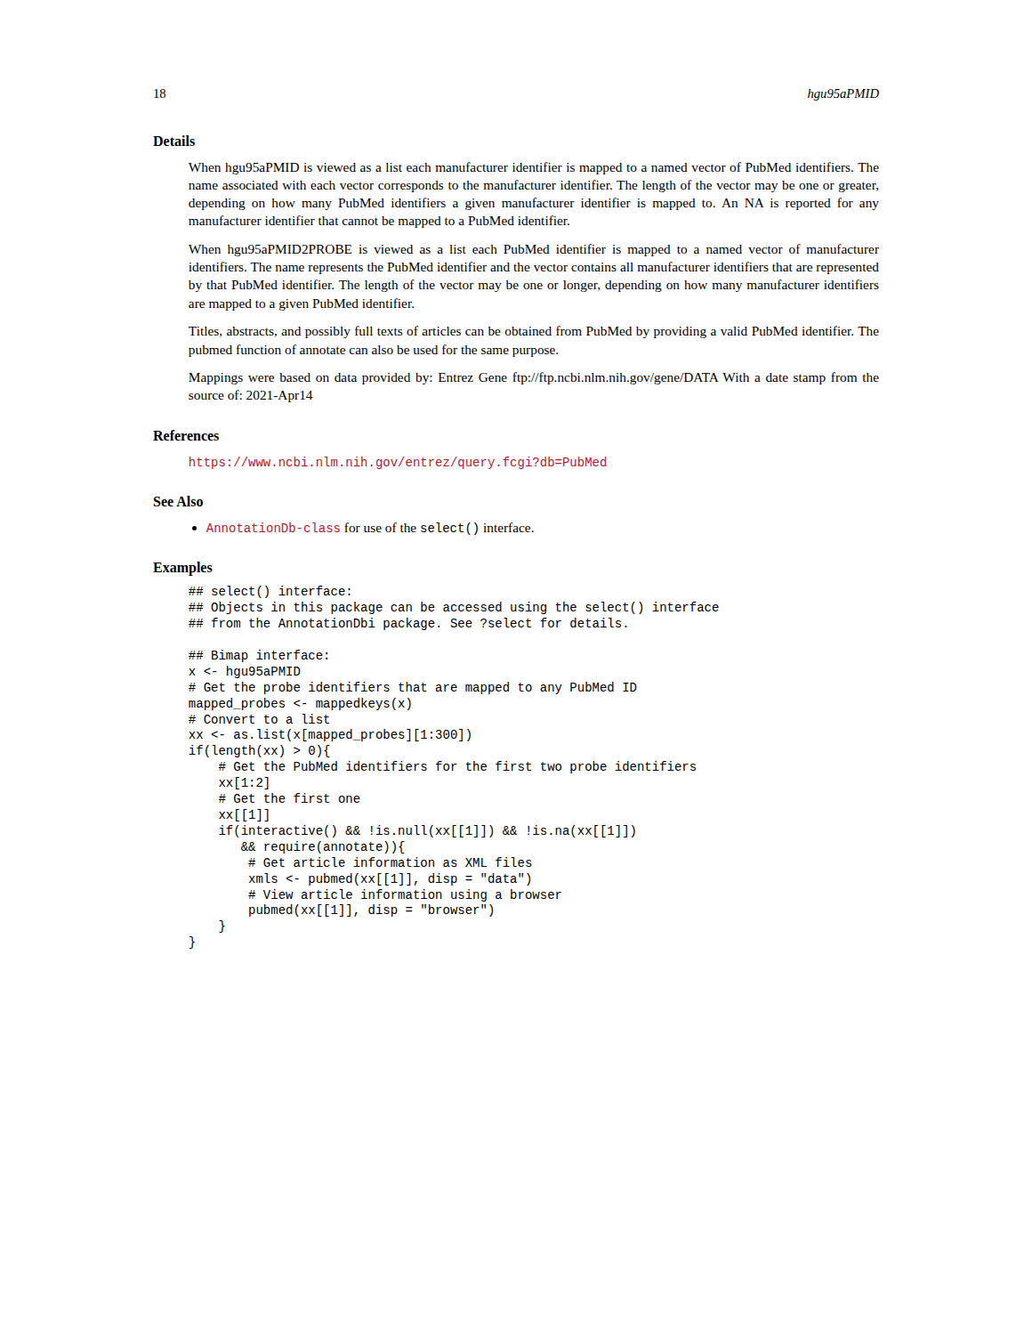18 hgu95aPMID
Details
When hgu95aPMID is viewed as a list each manufacturer identifier is mapped to a named vector of PubMed identifiers. The name associated with each vector corresponds to the manufacturer identifier. The length of the vector may be one or greater, depending on how many PubMed identifiers a given manufacturer identifier is mapped to. An NA is reported for any manufacturer identifier that cannot be mapped to a PubMed identifier.
When hgu95aPMID2PROBE is viewed as a list each PubMed identifier is mapped to a named vector of manufacturer identifiers. The name represents the PubMed identifier and the vector contains all manufacturer identifiers that are represented by that PubMed identifier. The length of the vector may be one or longer, depending on how many manufacturer identifiers are mapped to a given PubMed identifier.
Titles, abstracts, and possibly full texts of articles can be obtained from PubMed by providing a valid PubMed identifier. The pubmed function of annotate can also be used for the same purpose.
Mappings were based on data provided by: Entrez Gene ftp://ftp.ncbi.nlm.nih.gov/gene/DATA With a date stamp from the source of: 2021-Apr14
References
https://www.ncbi.nlm.nih.gov/entrez/query.fcgi?db=PubMed
See Also
AnnotationDb-class for use of the select() interface.
Examples
## select() interface:
## Objects in this package can be accessed using the select() interface
## from the AnnotationDbi package. See ?select for details.

## Bimap interface:
x <- hgu95aPMID
# Get the probe identifiers that are mapped to any PubMed ID
mapped_probes <- mappedkeys(x)
# Convert to a list
xx <- as.list(x[mapped_probes][1:300])
if(length(xx) > 0){
    # Get the PubMed identifiers for the first two probe identifiers
    xx[1:2]
    # Get the first one
    xx[[1]]
    if(interactive() && !is.null(xx[[1]]) && !is.na(xx[[1]])
       && require(annotate)){
        # Get article information as XML files
        xmls <- pubmed(xx[[1]], disp = "data")
        # View article information using a browser
        pubmed(xx[[1]], disp = "browser")
    }
}